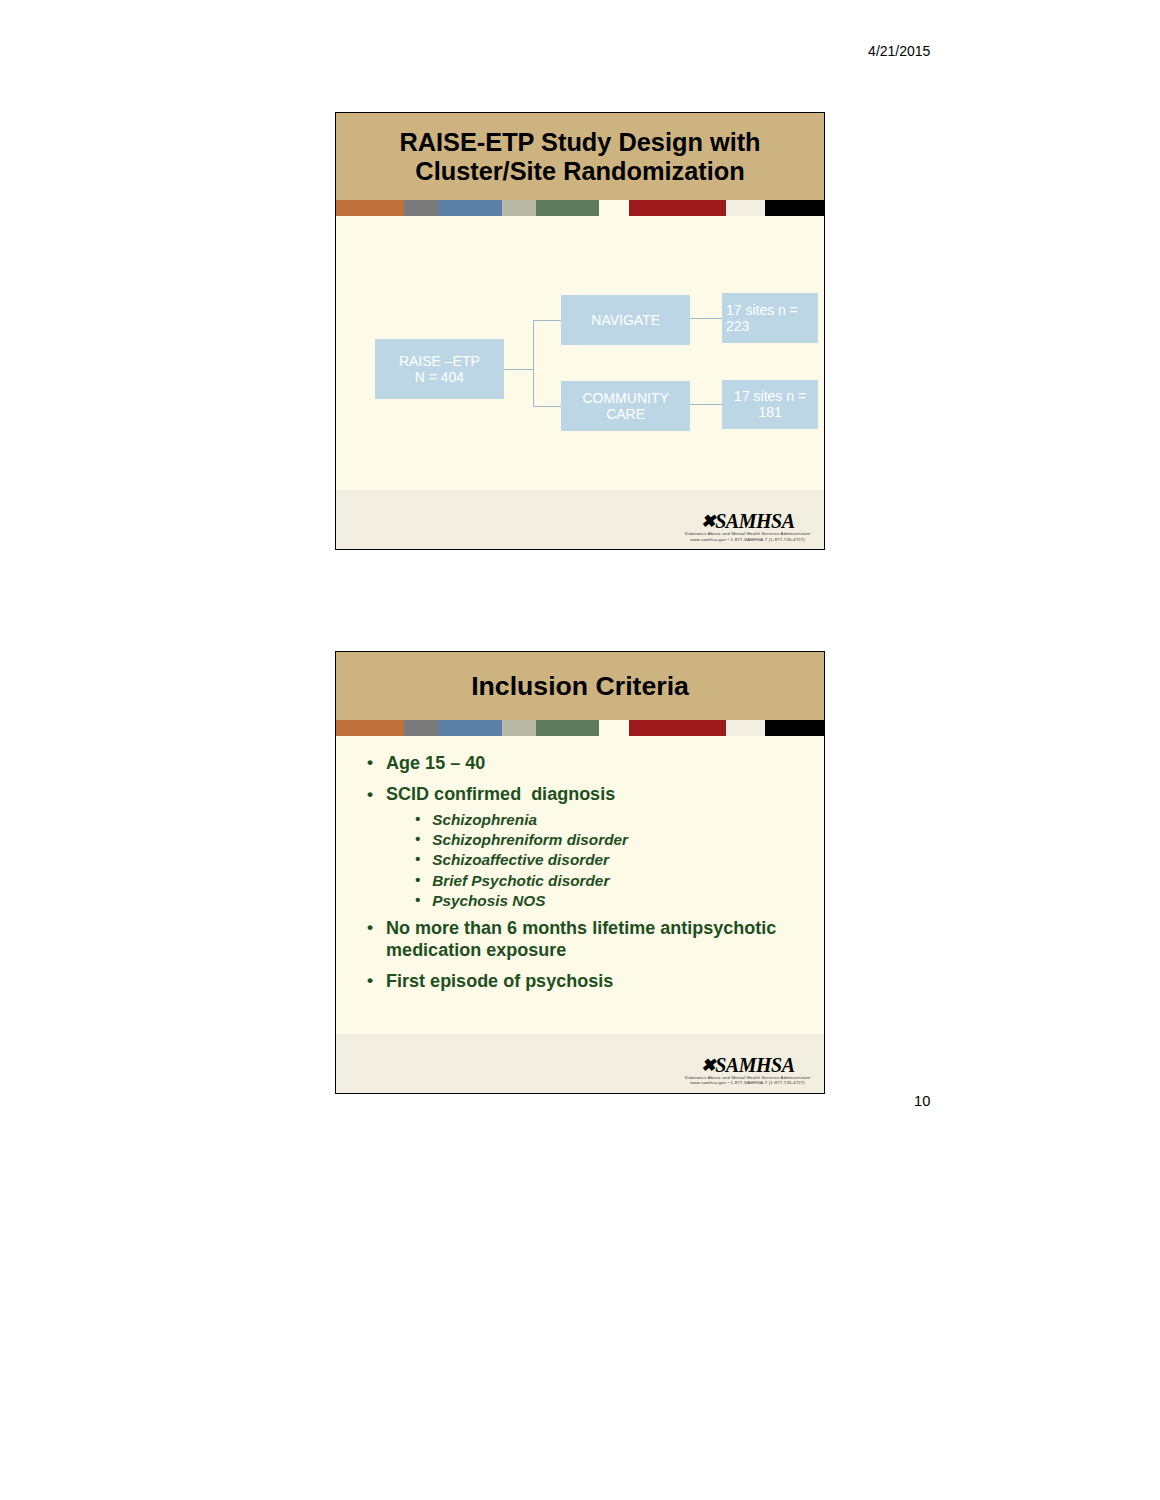4/21/2015
RAISE-ETP Study Design with
Cluster/Site Randomization
RAISE –ETP
N = 404
NAVIGATE
COMMUNITY
CARE
17 sites n = 223
17 sites n = 181
✖SAMHSA
Substance Abuse and Mental Health Services Administration
www.samhsa.gov • 1-877-SAMHSA-7 (1-877-726-4727)
Inclusion Criteria
Age 15 – 40
SCID confirmed diagnosis
Schizophrenia
Schizophreniform disorder
Schizoaffective disorder
Brief Psychotic disorder
Psychosis NOS
No more than 6 months lifetime antipsychotic medication exposure
First episode of psychosis
✖SAMHSA
Substance Abuse and Mental Health Services Administration
www.samhsa.gov • 1-877-SAMHSA-7 (1-877-726-4727)
10